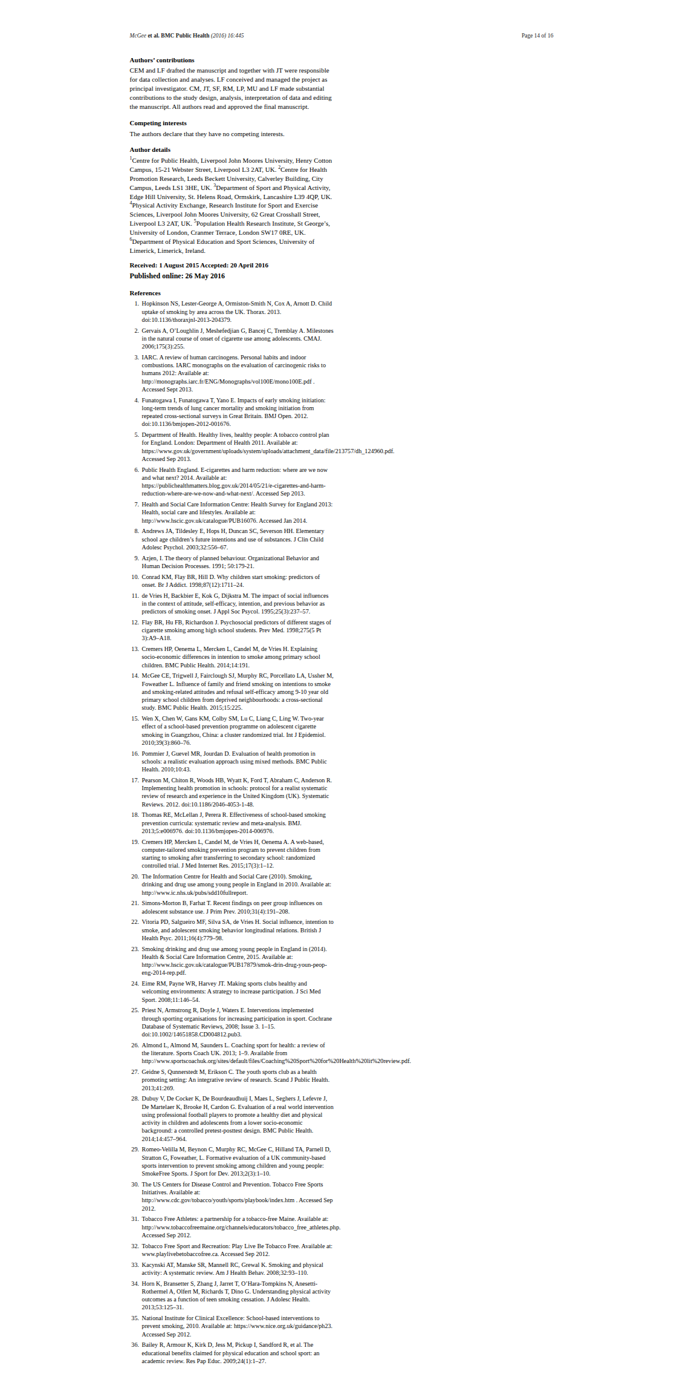McGee et al. BMC Public Health (2016) 16:445
Page 14 of 16
Authors’ contributions
CEM and LF drafted the manuscript and together with JT were responsible for data collection and analyses. LF conceived and managed the project as principal investigator. CM, JT, SF, RM, LP, MU and LF made substantial contributions to the study design, analysis, interpretation of data and editing the manuscript. All authors read and approved the final manuscript.
Competing interests
The authors declare that they have no competing interests.
Author details
1Centre for Public Health, Liverpool John Moores University, Henry Cotton Campus, 15-21 Webster Street, Liverpool L3 2AT, UK. 2Centre for Health Promotion Research, Leeds Beckett University, Calverley Building, City Campus, Leeds LS1 3HE, UK. 3Department of Sport and Physical Activity, Edge Hill University, St. Helens Road, Ormskirk, Lancashire L39 4QP, UK. 4Physical Activity Exchange, Research Institute for Sport and Exercise Sciences, Liverpool John Moores University, 62 Great Crosshall Street, Liverpool L3 2AT, UK. 5Population Health Research Institute, St George’s, University of London, Cranmer Terrace, London SW17 0RE, UK. 6Department of Physical Education and Sport Sciences, University of Limerick, Limerick, Ireland.
Received: 1 August 2015 Accepted: 20 April 2016
Published online: 26 May 2016
References
Hopkinson NS, Lester-George A, Ormiston-Smith N, Cox A, Arnott D. Child uptake of smoking by area across the UK. Thorax. 2013. doi:10.1136/thoraxjnl-2013-204379.
Gervais A, O’Loughlin J, Meshefedjian G, Bancej C, Tremblay A. Milestones in the natural course of onset of cigarette use among adolescents. CMAJ. 2006;175(3):255.
IARC. A review of human carcinogens. Personal habits and indoor combustions. IARC monographs on the evaluation of carcinogenic risks to humans 2012: Available at: http://monographs.iarc.fr/ENG/Monographs/vol100E/mono100E.pdf . Accessed Sept 2013.
Funatogawa I, Funatogawa T, Yano E. Impacts of early smoking initiation: long-term trends of lung cancer mortality and smoking initiation from repeated cross-sectional surveys in Great Britain. BMJ Open. 2012. doi:10.1136/bmjopen-2012-001676.
Department of Health. Healthy lives, healthy people: A tobacco control plan for England. London: Department of Health 2011. Available at: https://www.gov.uk/government/uploads/system/uploads/attachment_data/file/213757/dh_124960.pdf. Accessed Sep 2013.
Public Health England. E-cigarettes and harm reduction: where are we now and what next? 2014. Available at: https://publichealthmatters.blog.gov.uk/2014/05/21/e-cigarettes-and-harm-reduction-where-are-we-now-and-what-next/. Accessed Sep 2013.
Health and Social Care Information Centre: Health Survey for England 2013: Health, social care and lifestyles. Available at: http://www.hscic.gov.uk/catalogue/PUB16076. Accessed Jan 2014.
Andrews JA, Tildesley E, Hops H, Duncan SC, Severson HH. Elementary school age children’s future intentions and use of substances. J Clin Child Adolesc Psychol. 2003;32:556–67.
Azjen, I. The theory of planned behaviour. Organizational Behavior and Human Decision Processes. 1991; 50:179-21.
Conrad KM, Flay BR, Hill D. Why children start smoking: predictors of onset. Br J Addict. 1998;87(12):1711–24.
de Vries H, Backbier E, Kok G, Dijkstra M. The impact of social influences in the context of attitude, self-efficacy, intention, and previous behavior as predictors of smoking onset. J Appl Soc Psycol. 1995;25(3):237–57.
Flay BR, Hu FB, Richardson J. Psychosocial predictors of different stages of cigarette smoking among high school students. Prev Med. 1998;275(5 Pt 3):A9–A18.
Cremers HP, Oenema L, Mercken L, Candel M, de Vries H. Explaining socio-economic differences in intention to smoke among primary school children. BMC Public Health. 2014;14:191.
McGee CE, Trigwell J, Fairclough SJ, Murphy RC, Porcellato LA, Ussher M, Foweather L. Influence of family and friend smoking on intentions to smoke and smoking-related attitudes and refusal self-efficacy among 9-10 year old primary school children from deprived neighbourhoods: a cross-sectional study. BMC Public Health. 2015;15:225.
Wen X, Chen W, Gans KM, Colby SM, Lu C, Liang C, Ling W. Two-year effect of a school-based prevention programme on adolescent cigarette smoking in Guangzhou, China: a cluster randomized trial. Int J Epidemiol. 2010;39(3):860–76.
Pommier J, Guevel MR, Jourdan D. Evaluation of health promotion in schools: a realistic evaluation approach using mixed methods. BMC Public Health. 2010;10:43.
Pearson M, Chiton R, Woods HB, Wyatt K, Ford T, Abraham C, Anderson R. Implementing health promotion in schools: protocol for a realist systematic review of research and experience in the United Kingdom (UK). Systematic Reviews. 2012. doi:10.1186/2046-4053-1-48.
Thomas RE, McLellan J, Perera R. Effectiveness of school-based smoking prevention curricula: systematic review and meta-analysis. BMJ. 2013;5:e006976. doi:10.1136/bmjopen-2014-006976.
Cremers HP, Mercken L, Candel M, de Vries H, Oenema A. A web-based, computer-tailored smoking prevention program to prevent children from starting to smoking after transferring to secondary school: randomized controlled trial. J Med Internet Res. 2015;17(3):1–12.
The Information Centre for Health and Social Care (2010). Smoking, drinking and drug use among young people in England in 2010. Available at: http://www.ic.nhs.uk/pubs/sdd10fullreport.
Simons-Morton B, Farhat T. Recent findings on peer group influences on adolescent substance use. J Prim Prev. 2010;31(4):191–208.
Vitoria PD, Salgueiro MF, Silva SA, de Vries H. Social influence, intention to smoke, and adolescent smoking behavior longitudinal relations. British J Health Psyc. 2011;16(4):779–98.
Smoking drinking and drug use among young people in England in (2014). Health & Social Care Information Centre, 2015. Available at: http://www.hscic.gov.uk/catalogue/PUB17879/smok-drin-drug-youn-peop-eng-2014-rep.pdf.
Eime RM, Payne WR, Harvey JT. Making sports clubs healthy and welcoming environments: A strategy to increase participation. J Sci Med Sport. 2008;11:146–54.
Priest N, Armstrong R, Doyle J, Waters E. Interventions implemented through sporting organisations for increasing participation in sport. Cochrane Database of Systematic Reviews, 2008; Issue 3. 1–15. doi:10.1002/14651858.CD004812.pub3.
Almond L, Almond M, Saunders L. Coaching sport for health: a review of the literature. Sports Coach UK. 2013; 1–9. Available from http://www.sportscoachuk.org/sites/default/files/Coaching%20Sport%20for%20Health%20lit%20review.pdf.
Geidne S, Qunnerstedt M, Erikson C. The youth sports club as a health promoting setting: An integrative review of research. Scand J Public Health. 2013;41:269.
Dubuy V, De Cocker K, De Bourdeaudhuij I, Maes L, Seghers J, Lefevre J, De Martelaer K, Brooke H, Cardon G. Evaluation of a real world intervention using professional football players to promote a healthy diet and physical activity in children and adolescents from a lower socio-economic background: a controlled pretest-posttest design. BMC Public Health. 2014;14:457–964.
Romeo-Velilla M, Beynon C, Murphy RC, McGee C, Hilland TA, Parnell D, Stratton G, Foweather, L. Formative evaluation of a UK community-based sports intervention to prevent smoking among children and young people: SmokeFree Sports. J Sport for Dev. 2013;2(3):1–10.
The US Centers for Disease Control and Prevention. Tobacco Free Sports Initiatives. Available at: http://www.cdc.gov/tobacco/youth/sports/playbook/index.htm . Accessed Sep 2012.
Tobacco Free Athletes: a partnership for a tobacco-free Maine. Available at: http://www.tobaccofreemaine.org/channels/educators/tobacco_free_athletes.php. Accessed Sep 2012.
Tobacco Free Sport and Recreation: Play Live Be Tobacco Free. Available at: www.playlivebetobaccofree.ca. Accessed Sep 2012.
Kacynski AT, Manske SR, Mannell RC, Grewal K. Smoking and physical activity: A systematic review. Am J Health Behav. 2008;32:93–110.
Horn K, Bransetter S, Zhang J, Jarret T, O’Hara-Tompkins N, Anesetti-Rothermel A, Olfert M, Richards T, Dino G. Understanding physical activity outcomes as a function of teen smoking cessation. J Adolesc Health. 2013;53:125–31.
National Institute for Clinical Excellence: School-based interventions to prevent smoking, 2010. Available at: https://www.nice.org.uk/guidance/ph23. Accessed Sep 2012.
Bailey R, Armour K, Kirk D, Jess M, Pickup I, Sandford R, et al. The educational benefits claimed for physical education and school sport: an academic review. Res Pap Educ. 2009;24(1):1–27.